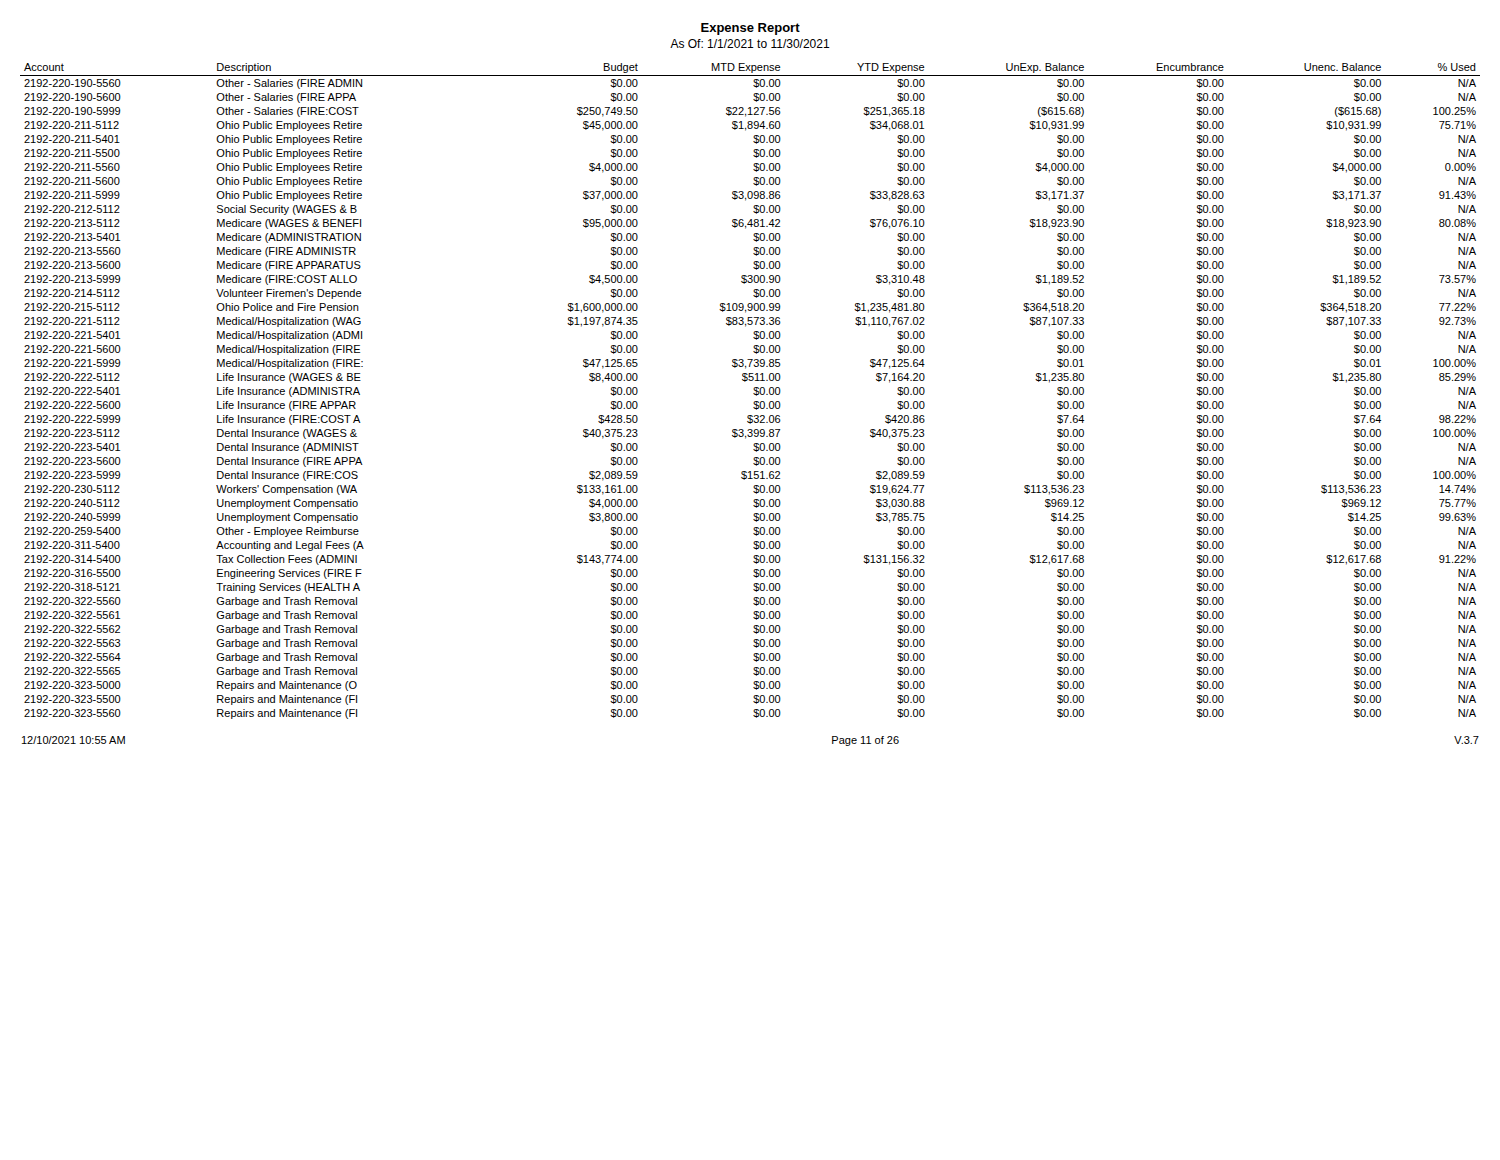Expense Report
As Of: 1/1/2021 to 11/30/2021
| Account | Description | Budget | MTD Expense | YTD Expense | UnExp. Balance | Encumbrance | Unenc. Balance | % Used |
| --- | --- | --- | --- | --- | --- | --- | --- | --- |
| 2192-220-190-5560 | Other - Salaries (FIRE ADMIN | $0.00 | $0.00 | $0.00 | $0.00 | $0.00 | $0.00 | N/A |
| 2192-220-190-5600 | Other - Salaries (FIRE APPA | $0.00 | $0.00 | $0.00 | $0.00 | $0.00 | $0.00 | N/A |
| 2192-220-190-5999 | Other - Salaries (FIRE:COST | $250,749.50 | $22,127.56 | $251,365.18 | ($615.68) | $0.00 | ($615.68) | 100.25% |
| 2192-220-211-5112 | Ohio Public Employees Retire | $45,000.00 | $1,894.60 | $34,068.01 | $10,931.99 | $0.00 | $10,931.99 | 75.71% |
| 2192-220-211-5401 | Ohio Public Employees Retire | $0.00 | $0.00 | $0.00 | $0.00 | $0.00 | $0.00 | N/A |
| 2192-220-211-5500 | Ohio Public Employees Retire | $0.00 | $0.00 | $0.00 | $0.00 | $0.00 | $0.00 | N/A |
| 2192-220-211-5560 | Ohio Public Employees Retire | $4,000.00 | $0.00 | $0.00 | $4,000.00 | $0.00 | $4,000.00 | 0.00% |
| 2192-220-211-5600 | Ohio Public Employees Retire | $0.00 | $0.00 | $0.00 | $0.00 | $0.00 | $0.00 | N/A |
| 2192-220-211-5999 | Ohio Public Employees Retire | $37,000.00 | $3,098.86 | $33,828.63 | $3,171.37 | $0.00 | $3,171.37 | 91.43% |
| 2192-220-212-5112 | Social Security (WAGES & B | $0.00 | $0.00 | $0.00 | $0.00 | $0.00 | $0.00 | N/A |
| 2192-220-213-5112 | Medicare (WAGES & BENEFI | $95,000.00 | $6,481.42 | $76,076.10 | $18,923.90 | $0.00 | $18,923.90 | 80.08% |
| 2192-220-213-5401 | Medicare (ADMINISTRATION | $0.00 | $0.00 | $0.00 | $0.00 | $0.00 | $0.00 | N/A |
| 2192-220-213-5560 | Medicare (FIRE ADMINISTR | $0.00 | $0.00 | $0.00 | $0.00 | $0.00 | $0.00 | N/A |
| 2192-220-213-5600 | Medicare (FIRE APPARATUS | $0.00 | $0.00 | $0.00 | $0.00 | $0.00 | $0.00 | N/A |
| 2192-220-213-5999 | Medicare (FIRE:COST ALLO | $4,500.00 | $300.90 | $3,310.48 | $1,189.52 | $0.00 | $1,189.52 | 73.57% |
| 2192-220-214-5112 | Volunteer Firemen's Depende | $0.00 | $0.00 | $0.00 | $0.00 | $0.00 | $0.00 | N/A |
| 2192-220-215-5112 | Ohio Police and Fire Pension | $1,600,000.00 | $109,900.99 | $1,235,481.80 | $364,518.20 | $0.00 | $364,518.20 | 77.22% |
| 2192-220-221-5112 | Medical/Hospitalization (WAG | $1,197,874.35 | $83,573.36 | $1,110,767.02 | $87,107.33 | $0.00 | $87,107.33 | 92.73% |
| 2192-220-221-5401 | Medical/Hospitalization (ADMI | $0.00 | $0.00 | $0.00 | $0.00 | $0.00 | $0.00 | N/A |
| 2192-220-221-5600 | Medical/Hospitalization (FIRE | $0.00 | $0.00 | $0.00 | $0.00 | $0.00 | $0.00 | N/A |
| 2192-220-221-5999 | Medical/Hospitalization (FIRE: | $47,125.65 | $3,739.85 | $47,125.64 | $0.01 | $0.00 | $0.01 | 100.00% |
| 2192-220-222-5112 | Life Insurance (WAGES & BE | $8,400.00 | $511.00 | $7,164.20 | $1,235.80 | $0.00 | $1,235.80 | 85.29% |
| 2192-220-222-5401 | Life Insurance (ADMINISTRA | $0.00 | $0.00 | $0.00 | $0.00 | $0.00 | $0.00 | N/A |
| 2192-220-222-5600 | Life Insurance (FIRE APPAR | $0.00 | $0.00 | $0.00 | $0.00 | $0.00 | $0.00 | N/A |
| 2192-220-222-5999 | Life Insurance (FIRE:COST A | $428.50 | $32.06 | $420.86 | $7.64 | $0.00 | $7.64 | 98.22% |
| 2192-220-223-5112 | Dental Insurance (WAGES & | $40,375.23 | $3,399.87 | $40,375.23 | $0.00 | $0.00 | $0.00 | 100.00% |
| 2192-220-223-5401 | Dental Insurance (ADMINIST | $0.00 | $0.00 | $0.00 | $0.00 | $0.00 | $0.00 | N/A |
| 2192-220-223-5600 | Dental Insurance (FIRE APPA | $0.00 | $0.00 | $0.00 | $0.00 | $0.00 | $0.00 | N/A |
| 2192-220-223-5999 | Dental Insurance (FIRE:COS | $2,089.59 | $151.62 | $2,089.59 | $0.00 | $0.00 | $0.00 | 100.00% |
| 2192-220-230-5112 | Workers' Compensation (WA | $133,161.00 | $0.00 | $19,624.77 | $113,536.23 | $0.00 | $113,536.23 | 14.74% |
| 2192-220-240-5112 | Unemployment Compensatio | $4,000.00 | $0.00 | $3,030.88 | $969.12 | $0.00 | $969.12 | 75.77% |
| 2192-220-240-5999 | Unemployment Compensatio | $3,800.00 | $0.00 | $3,785.75 | $14.25 | $0.00 | $14.25 | 99.63% |
| 2192-220-259-5400 | Other - Employee Reimburse | $0.00 | $0.00 | $0.00 | $0.00 | $0.00 | $0.00 | N/A |
| 2192-220-311-5400 | Accounting and Legal Fees (A | $0.00 | $0.00 | $0.00 | $0.00 | $0.00 | $0.00 | N/A |
| 2192-220-314-5400 | Tax Collection Fees (ADMINI | $143,774.00 | $0.00 | $131,156.32 | $12,617.68 | $0.00 | $12,617.68 | 91.22% |
| 2192-220-316-5500 | Engineering Services (FIRE F | $0.00 | $0.00 | $0.00 | $0.00 | $0.00 | $0.00 | N/A |
| 2192-220-318-5121 | Training Services (HEALTH A | $0.00 | $0.00 | $0.00 | $0.00 | $0.00 | $0.00 | N/A |
| 2192-220-322-5560 | Garbage and Trash Removal | $0.00 | $0.00 | $0.00 | $0.00 | $0.00 | $0.00 | N/A |
| 2192-220-322-5561 | Garbage and Trash Removal | $0.00 | $0.00 | $0.00 | $0.00 | $0.00 | $0.00 | N/A |
| 2192-220-322-5562 | Garbage and Trash Removal | $0.00 | $0.00 | $0.00 | $0.00 | $0.00 | $0.00 | N/A |
| 2192-220-322-5563 | Garbage and Trash Removal | $0.00 | $0.00 | $0.00 | $0.00 | $0.00 | $0.00 | N/A |
| 2192-220-322-5564 | Garbage and Trash Removal | $0.00 | $0.00 | $0.00 | $0.00 | $0.00 | $0.00 | N/A |
| 2192-220-322-5565 | Garbage and Trash Removal | $0.00 | $0.00 | $0.00 | $0.00 | $0.00 | $0.00 | N/A |
| 2192-220-323-5000 | Repairs and Maintenance (O | $0.00 | $0.00 | $0.00 | $0.00 | $0.00 | $0.00 | N/A |
| 2192-220-323-5500 | Repairs and Maintenance (FI | $0.00 | $0.00 | $0.00 | $0.00 | $0.00 | $0.00 | N/A |
| 2192-220-323-5560 | Repairs and Maintenance (FI | $0.00 | $0.00 | $0.00 | $0.00 | $0.00 | $0.00 | N/A |
| 12/10/2021 10:55 AM | Page 11 of 26 | V.3.7 |